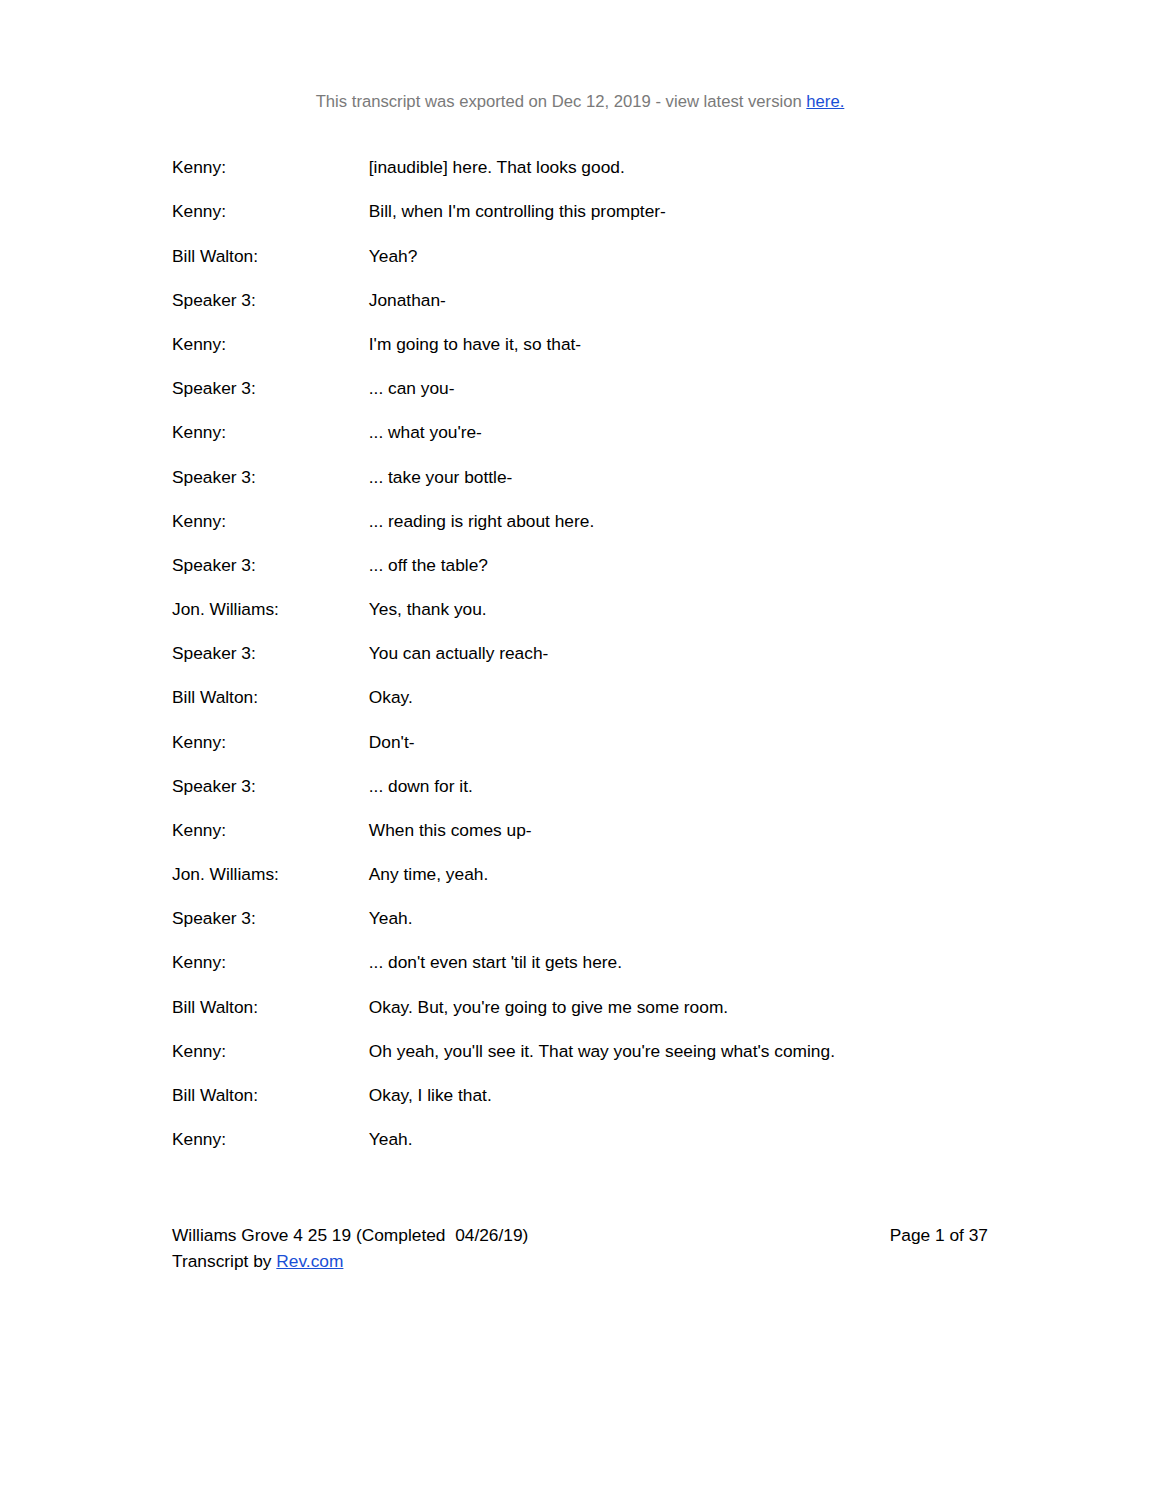This transcript was exported on Dec 12, 2019 - view latest version here.
| Kenny: | [inaudible] here. That looks good. |
| Kenny: | Bill, when I'm controlling this prompter- |
| Bill Walton: | Yeah? |
| Speaker 3: | Jonathan- |
| Kenny: | I'm going to have it, so that- |
| Speaker 3: | ... can you- |
| Kenny: | ... what you're- |
| Speaker 3: | ... take your bottle- |
| Kenny: | ... reading is right about here. |
| Speaker 3: | ... off the table? |
| Jon. Williams: | Yes, thank you. |
| Speaker 3: | You can actually reach- |
| Bill Walton: | Okay. |
| Kenny: | Don't- |
| Speaker 3: | ... down for it. |
| Kenny: | When this comes up- |
| Jon. Williams: | Any time, yeah. |
| Speaker 3: | Yeah. |
| Kenny: | ... don't even start 'til it gets here. |
| Bill Walton: | Okay. But, you're going to give me some room. |
| Kenny: | Oh yeah, you'll see it. That way you're seeing what's coming. |
| Bill Walton: | Okay, I like that. |
| Kenny: | Yeah. |
Williams Grove 4 25 19 (Completed 04/26/19)
Transcript by Rev.com
Page 1 of 37